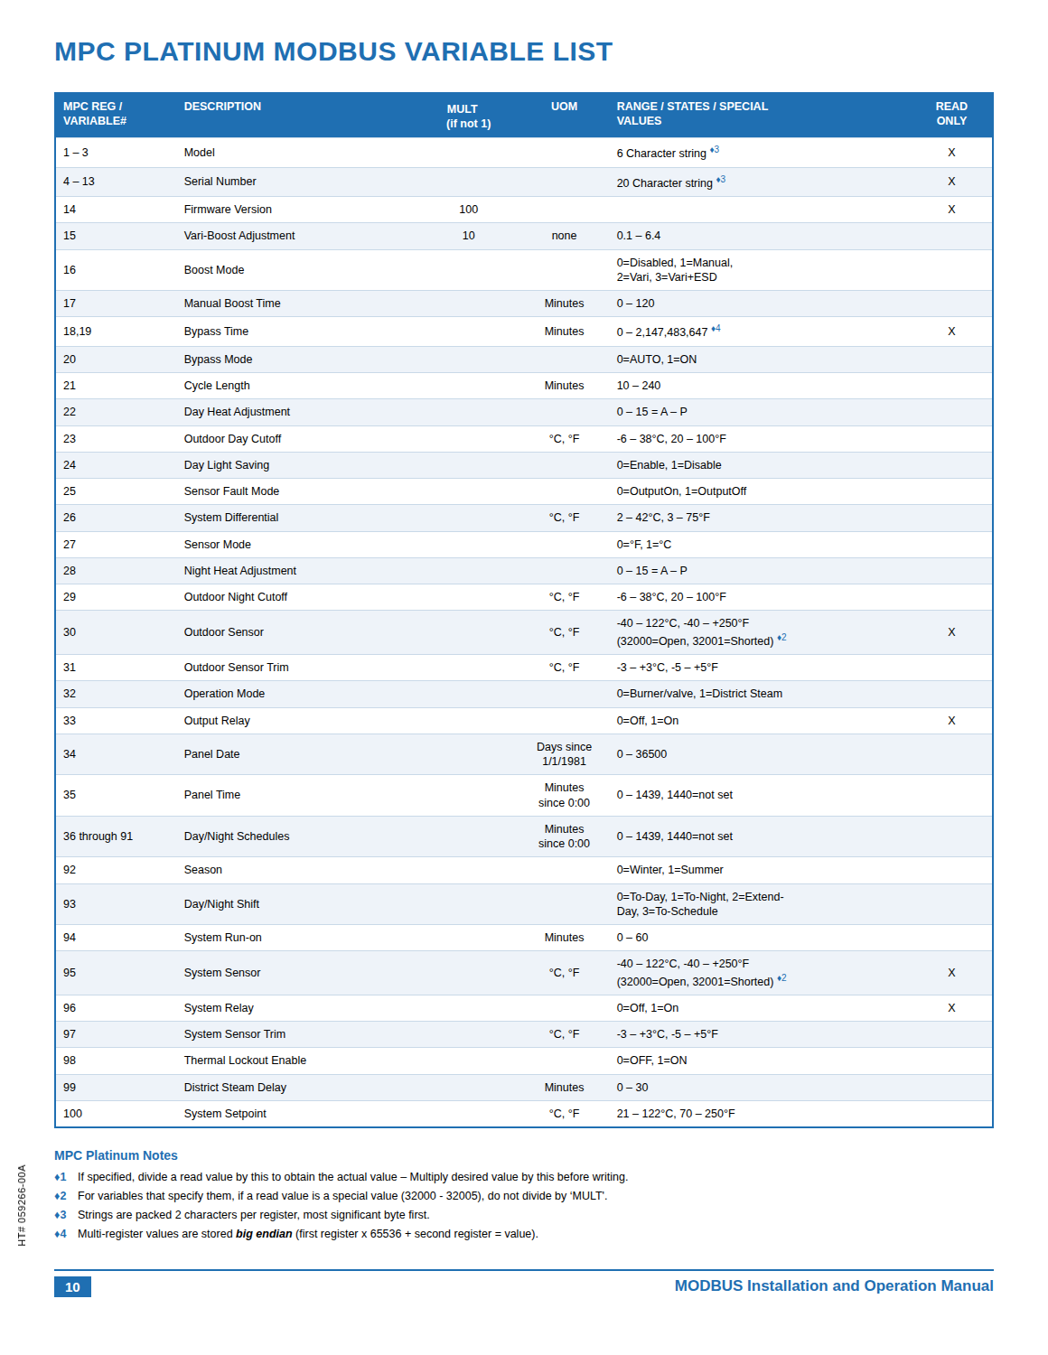HT# 059266-00A
MPC PLATINUM MODBUS VARIABLE LIST
| MPC REG / VARIABLE# | DESCRIPTION | MULT ♦1 (if not 1) | UOM | RANGE / STATES / SPECIAL VALUES | READ ONLY |
| --- | --- | --- | --- | --- | --- |
| 1 – 3 | Model | | | 6 Character string ♦3 | X |
| 4 – 13 | Serial Number | | | 20 Character string ♦3 | X |
| 14 | Firmware Version | 100 | | | X |
| 15 | Vari-Boost Adjustment | 10 | none | 0.1 – 6.4 | |
| 16 | Boost Mode | | | 0=Disabled, 1=Manual, 2=Vari, 3=Vari+ESD | |
| 17 | Manual Boost Time | | Minutes | 0 – 120 | |
| 18,19 | Bypass Time | | Minutes | 0 – 2,147,483,647 ♦4 | X |
| 20 | Bypass Mode | | | 0=AUTO, 1=ON | |
| 21 | Cycle Length | | Minutes | 10 – 240 | |
| 22 | Day Heat Adjustment | | | 0 – 15 = A – P | |
| 23 | Outdoor Day Cutoff | | °C, °F | -6 – 38°C, 20 – 100°F | |
| 24 | Day Light Saving | | | 0=Enable, 1=Disable | |
| 25 | Sensor Fault Mode | | | 0=OutputOn, 1=OutputOff | |
| 26 | System Differential | | °C, °F | 2 – 42°C, 3 – 75°F | |
| 27 | Sensor Mode | | | 0=°F, 1=°C | |
| 28 | Night Heat Adjustment | | | 0 – 15 = A – P | |
| 29 | Outdoor Night Cutoff | | °C, °F | -6 – 38°C, 20 – 100°F | |
| 30 | Outdoor Sensor | | °C, °F | -40 – 122°C, -40 – +250°F (32000=Open, 32001=Shorted) ♦2 | X |
| 31 | Outdoor Sensor Trim | | °C, °F | -3 – +3°C, -5 – +5°F | |
| 32 | Operation Mode | | | 0=Burner/valve, 1=District Steam | |
| 33 | Output Relay | | | 0=Off, 1=On | X |
| 34 | Panel Date | | Days since 1/1/1981 | 0 – 36500 | |
| 35 | Panel Time | | Minutes since 0:00 | 0 – 1439, 1440=not set | |
| 36 through 91 | Day/Night Schedules | | Minutes since 0:00 | 0 – 1439, 1440=not set | |
| 92 | Season | | | 0=Winter, 1=Summer | |
| 93 | Day/Night Shift | | | 0=To-Day, 1=To-Night, 2=Extend- Day, 3=To-Schedule | |
| 94 | System Run-on | | Minutes | 0 – 60 | |
| 95 | System Sensor | | °C, °F | -40 – 122°C, -40 – +250°F (32000=Open, 32001=Shorted) ♦2 | X |
| 96 | System Relay | | | 0=Off, 1=On | X |
| 97 | System Sensor Trim | | °C, °F | -3 – +3°C, -5 – +5°F | |
| 98 | Thermal Lockout Enable | | | 0=OFF, 1=ON | |
| 99 | District Steam Delay | | Minutes | 0 – 30 | |
| 100 | System Setpoint | | °C, °F | 21 – 122°C, 70 – 250°F | |
MPC Platinum Notes
♦1 If specified, divide a read value by this to obtain the actual value – Multiply desired value by this before writing.
♦2 For variables that specify them, if a read value is a special value (32000 - 32005), do not divide by ‘MULT'.
♦3 Strings are packed 2 characters per register, most significant byte first.
♦4 Multi-register values are stored big endian (first register x 65536 + second register = value).
10 MODBUS Installation and Operation Manual